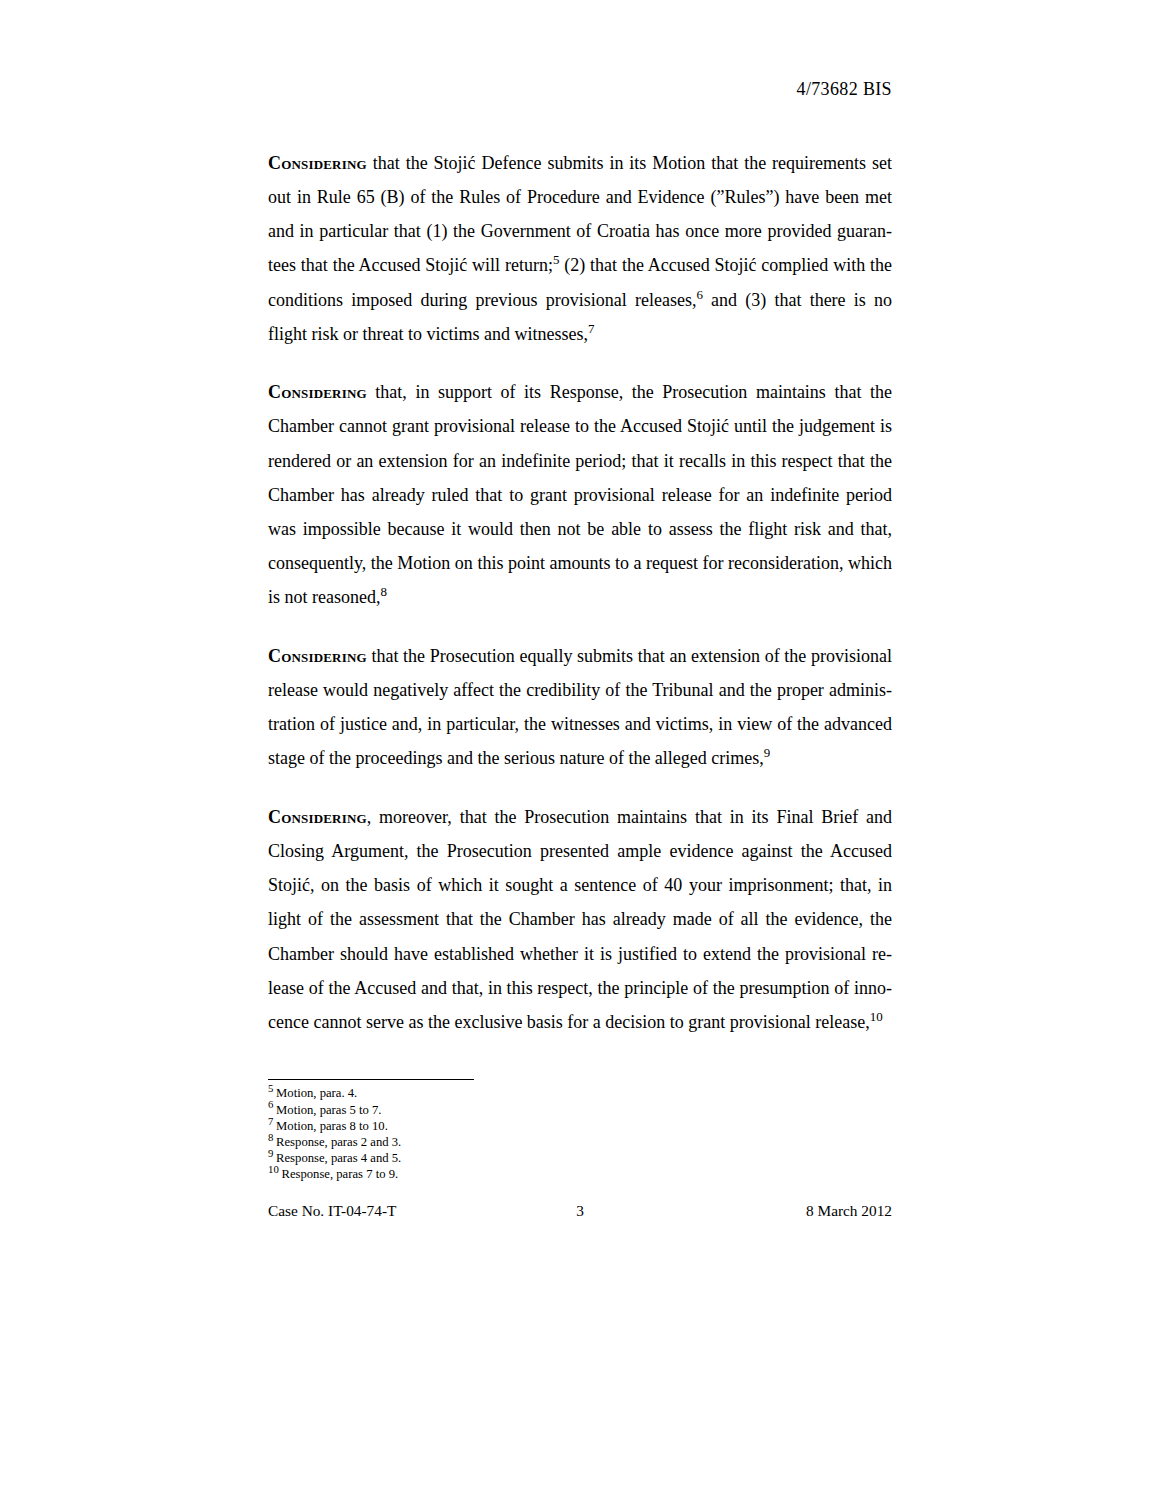4/73682 BIS
Considering that the Stojić Defence submits in its Motion that the requirements set out in Rule 65 (B) of the Rules of Procedure and Evidence (”Rules”) have been met and in particular that (1) the Government of Croatia has once more provided guarantees that the Accused Stojić will return;5 (2) that the Accused Stojić complied with the conditions imposed during previous provisional releases,6 and (3) that there is no flight risk or threat to victims and witnesses,7
Considering that, in support of its Response, the Prosecution maintains that the Chamber cannot grant provisional release to the Accused Stojić until the judgement is rendered or an extension for an indefinite period; that it recalls in this respect that the Chamber has already ruled that to grant provisional release for an indefinite period was impossible because it would then not be able to assess the flight risk and that, consequently, the Motion on this point amounts to a request for reconsideration, which is not reasoned,8
Considering that the Prosecution equally submits that an extension of the provisional release would negatively affect the credibility of the Tribunal and the proper administration of justice and, in particular, the witnesses and victims, in view of the advanced stage of the proceedings and the serious nature of the alleged crimes,9
Considering, moreover, that the Prosecution maintains that in its Final Brief and Closing Argument, the Prosecution presented ample evidence against the Accused Stojić, on the basis of which it sought a sentence of 40 your imprisonment; that, in light of the assessment that the Chamber has already made of all the evidence, the Chamber should have established whether it is justified to extend the provisional release of the Accused and that, in this respect, the principle of the presumption of innocence cannot serve as the exclusive basis for a decision to grant provisional release,10
5Motion, para. 4.
6Motion, paras 5 to 7.
7Motion, paras 8 to 10.
8Response, paras 2 and 3.
9Response, paras 4 and 5.
10Response, paras 7 to 9.
Case No. IT-04-74-T
3
8 March 2012